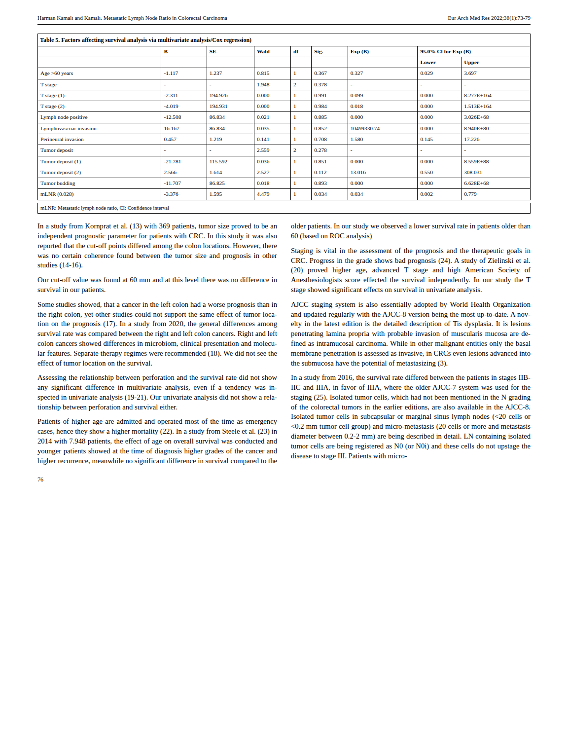Harman Kamalı and Kamalı. Metastatic Lymph Node Ratio in Colorectal Carcinoma
Eur Arch Med Res 2022;38(1):73-79
Table 5. Factors affecting survival analysis via multivariate analysis/Cox regression)
| | B | SE | Wald | df | Sig. | Exp (B) | 95.0% Cl for Exp (B) |
| --- | --- | --- | --- | --- | --- | --- | --- |
| | | | | | | | Lower | Upper |
| Age >60 years | -1.117 | 1.237 | 0.815 | 1 | 0.367 | 0.327 | 0.029 | 3.697 |
| T stage | - | - | 1.948 | 2 | 0.378 | - | - | - |
| T stage (1) | -2.311 | 194.926 | 0.000 | 1 | 0.991 | 0.099 | 0.000 | 8.277E+164 |
| T stage (2) | -4.019 | 194.931 | 0.000 | 1 | 0.984 | 0.018 | 0.000 | 1.513E+164 |
| Lymph node positive | -12.508 | 86.834 | 0.021 | 1 | 0.885 | 0.000 | 0.000 | 3.026E+68 |
| Lymphovascuar invasion | 16.167 | 86.834 | 0.035 | 1 | 0.852 | 10499330.74 | 0.000 | 8.940E+80 |
| Perineural invasion | 0.457 | 1.219 | 0.141 | 1 | 0.708 | 1.580 | 0.145 | 17.226 |
| Tumor deposit | - | - | 2.559 | 2 | 0.278 | - | - | - |
| Tumor deposit (1) | -21.781 | 115.592 | 0.036 | 1 | 0.851 | 0.000 | 0.000 | 8.559E+88 |
| Tumor deposit (2) | 2.566 | 1.614 | 2.527 | 1 | 0.112 | 13.016 | 0.550 | 308.031 |
| Tumor budding | -11.707 | 86.825 | 0.018 | 1 | 0.893 | 0.000 | 0.000 | 6.628E+68 |
| mLNR (0.028) | -3.376 | 1.595 | 4.479 | 1 | 0.034 | 0.034 | 0.002 | 0.779 |
mLNR: Metastatic lymph node ratio, CI: Confidence interval
In a study from Kornprat et al. (13) with 369 patients, tumor size proved to be an independent prognostic parameter for patients with CRC. In this study it was also reported that the cut-off points differed among the colon locations. However, there was no certain coherence found between the tumor size and prognosis in other studies (14-16).
Our cut-off value was found at 60 mm and at this level there was no difference in survival in our patients.
Some studies showed, that a cancer in the left colon had a worse prognosis than in the right colon, yet other studies could not support the same effect of tumor location on the prognosis (17). In a study from 2020, the general differences among survival rate was compared between the right and left colon cancers. Right and left colon cancers showed differences in microbiom, clinical presentation and molecular features. Separate therapy regimes were recommended (18). We did not see the effect of tumor location on the survival.
Assessing the relationship between perforation and the survival rate did not show any significant difference in multivariate analysis, even if a tendency was inspected in univariate analysis (19-21). Our univariate analysis did not show a relationship between perforation and survival either.
Patients of higher age are admitted and operated most of the time as emergency cases, hence they show a higher mortality (22). In a study from Steele et al. (23) in 2014 with 7.948 patients, the effect of age on overall survival was conducted and younger patients showed at the time of diagnosis higher grades of the cancer and higher recurrence, meanwhile no significant difference in survival compared to the older patients. In our study we observed a lower survival rate in patients older than 60 (based on ROC analysis)
Staging is vital in the assessment of the prognosis and the therapeutic goals in CRC. Progress in the grade shows bad prognosis (24). A study of Zielinski et al. (20) proved higher age, advanced T stage and high American Society of Anesthesiologists score effected the survival independently. In our study the T stage showed significant effects on survival in univariate analysis.
AJCC staging system is also essentially adopted by World Health Organization and updated regularly with the AJCC-8 version being the most up-to-date. A novelty in the latest edition is the detailed description of Tis dysplasia. It is lesions penetrating lamina propria with probable invasion of muscularis mucosa are defined as intramucosal carcinoma. While in other malignant entities only the basal membrane penetration is assessed as invasive, in CRCs even lesions advanced into the submucosa have the potential of metastasizing (3).
In a study from 2016, the survival rate differed between the patients in stages IIB-IIC and IIIA, in favor of IIIA, where the older AJCC-7 system was used for the staging (25). Isolated tumor cells, which had not been mentioned in the N grading of the colorectal tumors in the earlier editions, are also available in the AJCC-8. Isolated tumor cells in subcapsular or marginal sinus lymph nodes (<20 cells or <0.2 mm tumor cell group) and micro-metastasis (20 cells or more and metastasis diameter between 0.2-2 mm) are being described in detail. LN containing isolated tumor cells are being registered as N0 (or N0i) and these cells do not upstage the disease to stage III. Patients with micro-
76